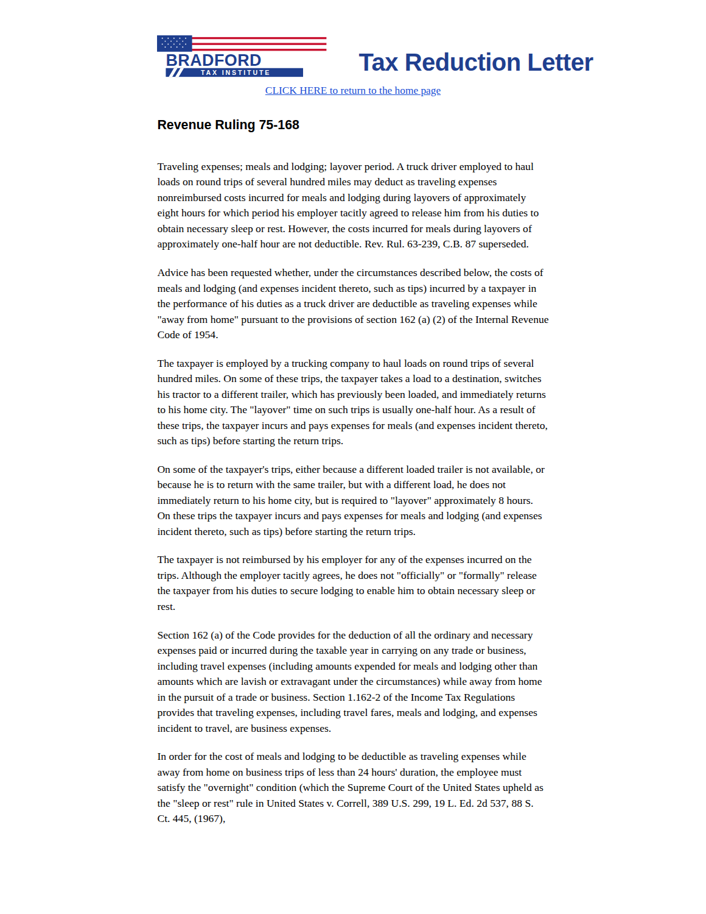BRADFORD TAX INSTITUTE
Tax Reduction Letter
CLICK HERE to return to the home page
Revenue Ruling 75-168
Traveling expenses; meals and lodging; layover period. A truck driver employed to haul loads on round trips of several hundred miles may deduct as traveling expenses nonreimbursed costs incurred for meals and lodging during layovers of approximately eight hours for which period his employer tacitly agreed to release him from his duties to obtain necessary sleep or rest. However, the costs incurred for meals during layovers of approximately one-half hour are not deductible. Rev. Rul. 63-239, C.B. 87 superseded.
Advice has been requested whether, under the circumstances described below, the costs of meals and lodging (and expenses incident thereto, such as tips) incurred by a taxpayer in the performance of his duties as a truck driver are deductible as traveling expenses while "away from home" pursuant to the provisions of section 162 (a) (2) of the Internal Revenue Code of 1954.
The taxpayer is employed by a trucking company to haul loads on round trips of several hundred miles. On some of these trips, the taxpayer takes a load to a destination, switches his tractor to a different trailer, which has previously been loaded, and immediately returns to his home city. The "layover" time on such trips is usually one-half hour. As a result of these trips, the taxpayer incurs and pays expenses for meals (and expenses incident thereto, such as tips) before starting the return trips.
On some of the taxpayer's trips, either because a different loaded trailer is not available, or because he is to return with the same trailer, but with a different load, he does not immediately return to his home city, but is required to "layover" approximately 8 hours. On these trips the taxpayer incurs and pays expenses for meals and lodging (and expenses incident thereto, such as tips) before starting the return trips.
The taxpayer is not reimbursed by his employer for any of the expenses incurred on the trips. Although the employer tacitly agrees, he does not "officially" or "formally" release the taxpayer from his duties to secure lodging to enable him to obtain necessary sleep or rest.
Section 162 (a) of the Code provides for the deduction of all the ordinary and necessary expenses paid or incurred during the taxable year in carrying on any trade or business, including travel expenses (including amounts expended for meals and lodging other than amounts which are lavish or extravagant under the circumstances) while away from home in the pursuit of a trade or business. Section 1.162-2 of the Income Tax Regulations provides that traveling expenses, including travel fares, meals and lodging, and expenses incident to travel, are business expenses.
In order for the cost of meals and lodging to be deductible as traveling expenses while away from home on business trips of less than 24 hours' duration, the employee must satisfy the "overnight" condition (which the Supreme Court of the United States upheld as the "sleep or rest" rule in United States v. Correll, 389 U.S. 299, 19 L. Ed. 2d 537, 88 S. Ct. 445, (1967),